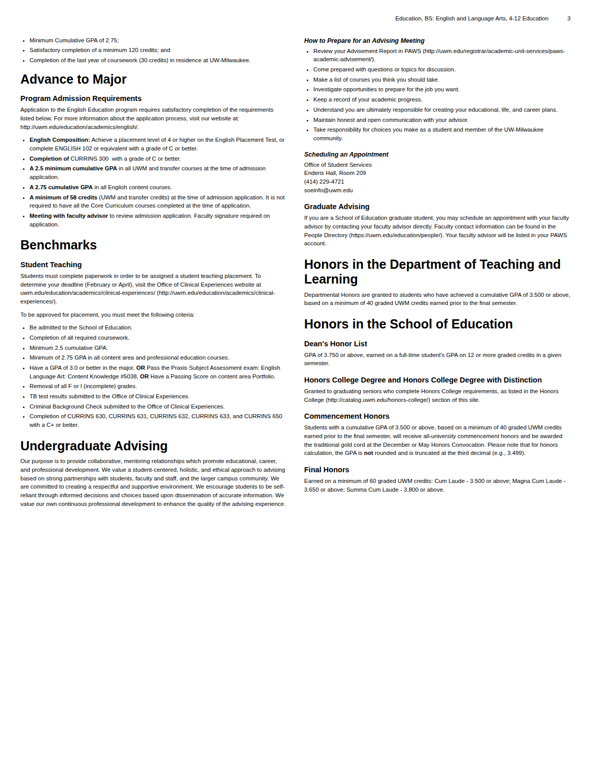Education, BS: English and Language Arts, 4-12 Education 3
Minimum Cumulative GPA of 2.75;
Satisfactory completion of a minimum 120 credits; and
Completion of the last year of coursework (30 credits) in residence at UW-Milwaukee.
Advance to Major
Program Admission Requirements
Application to the English Education program requires satisfactory completion of the requirements listed below. For more information about the application process, visit our website at: http://uwm.edu/education/academics/english/.
English Composition: Achieve a placement level of 4 or higher on the English Placement Test, or complete ENGLISH 102 or equivalent with a grade of C or better.
Completion of CURRINS 300 with a grade of C or better.
A 2.5 minimum cumulative GPA in all UWM and transfer courses at the time of admission application.
A 2.75 cumulative GPA in all English content courses.
A minimum of 58 credits (UWM and transfer credits) at the time of admission application. It is not required to have all the Core Curriculum courses completed at the time of application.
Meeting with faculty advisor to review admission application. Faculty signature required on application.
Benchmarks
Student Teaching
Students must complete paperwork in order to be assigned a student teaching placement. To determine your deadline (February or April), visit the Office of Clinical Experiences website at uwm.edu/education/academics/clinical-experiences/ (http://uwm.edu/education/academics/clinical-experiences/).
To be approved for placement, you must meet the following criteria:
Be admitted to the School of Education.
Completion of all required coursework.
Minimum 2.5 cumulative GPA.
Minimum of 2.75 GPA in all content area and professional education courses.
Have a GPA of 3.0 or better in the major, OR Pass the Praxis Subject Assessment exam: English Language Art: Content Knowledge #5038, OR Have a Passing Score on content area Portfolio.
Removal of all F or I (incomplete) grades.
TB test results submitted to the Office of Clinical Experiences.
Criminal Background Check submitted to the Office of Clinical Experiences.
Completion of CURRINS 630, CURRINS 631, CURRINS 632, CURRINS 633, and CURRINS 650 with a C+ or better.
Undergraduate Advising
Our purpose is to provide collaborative, mentoring relationships which promote educational, career, and professional development. We value a student-centered, holistic, and ethical approach to advising based on strong partnerships with students, faculty and staff, and the larger campus community. We are committed to creating a respectful and supportive environment. We encourage students to be self-reliant through informed decisions and choices based upon dissemination of accurate information. We value our own continuous professional development to enhance the quality of the advising experience.
How to Prepare for an Advising Meeting
Review your Advisement Report in PAWS (http://uwm.edu/registrar/academic-unit-services/paws-academic-advisement/).
Come prepared with questions or topics for discussion.
Make a list of courses you think you should take.
Investigate opportunities to prepare for the job you want.
Keep a record of your academic progress.
Understand you are ultimately responsible for creating your educational, life, and career plans.
Maintain honest and open communication with your advisor.
Take responsibility for choices you make as a student and member of the UW-Milwaukee community.
Scheduling an Appointment
Office of Student Services
Enderis Hall, Room 209
(414) 229-4721
soeinfo@uwm.edu
Graduate Advising
If you are a School of Education graduate student, you may schedule an appointment with your faculty advisor by contacting your faculty advisor directly. Faculty contact information can be found in the People Directory (https://uwm.edu/education/people/). Your faculty advisor will be listed in your PAWS account.
Honors in the Department of Teaching and Learning
Departmental Honors are granted to students who have achieved a cumulative GPA of 3.500 or above, based on a minimum of 40 graded UWM credits earned prior to the final semester.
Honors in the School of Education
Dean's Honor List
GPA of 3.750 or above, earned on a full-time student's GPA on 12 or more graded credits in a given semester.
Honors College Degree and Honors College Degree with Distinction
Granted to graduating seniors who complete Honors College requirements, as listed in the Honors College (http://catalog.uwm.edu/honors-college/) section of this site.
Commencement Honors
Students with a cumulative GPA of 3.500 or above, based on a minimum of 40 graded UWM credits earned prior to the final semester, will receive all-university commencement honors and be awarded the traditional gold cord at the December or May Honors Convocation. Please note that for honors calculation, the GPA is not rounded and is truncated at the third decimal (e.g., 3.499).
Final Honors
Earned on a minimum of 60 graded UWM credits: Cum Laude - 3.500 or above; Magna Cum Laude - 3.650 or above; Summa Cum Laude - 3.800 or above.